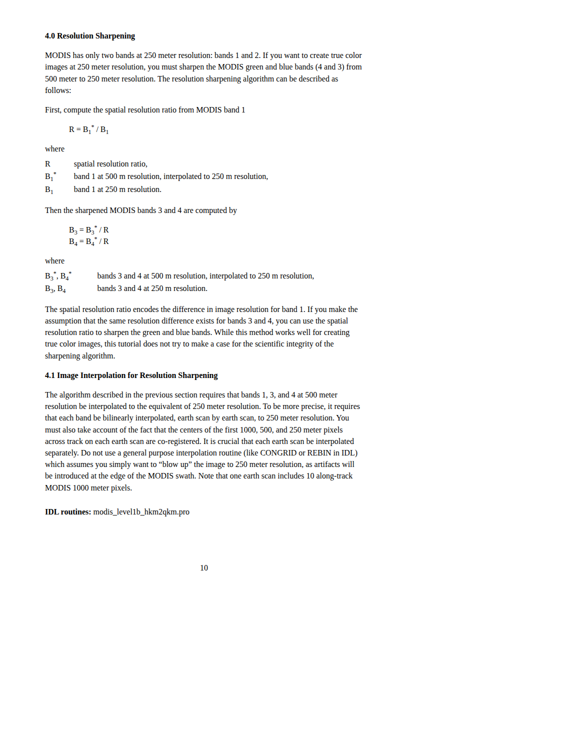4.0 Resolution Sharpening
MODIS has only two bands at 250 meter resolution: bands 1 and 2. If you want to create true color images at 250 meter resolution, you must sharpen the MODIS green and blue bands (4 and 3) from 500 meter to 250 meter resolution. The resolution sharpening algorithm can be described as follows:
First, compute the spatial resolution ratio from MODIS band 1
R = B1* / B1
where
| R | spatial resolution ratio, |
| B 1 * | band 1 at 500 m resolution, interpolated to 250 m resolution, |
| B 1 | band 1 at 250 m resolution. |
Then the sharpened MODIS bands 3 and 4 are computed by
B3 = B3* / R
B4 = B4* / R
where
| B 3 * , B 4 * | bands 3 and 4 at 500 m resolution, interpolated to 250 m resolution, |
| B 3 , B 4 | bands 3 and 4 at 250 m resolution. |
The spatial resolution ratio encodes the difference in image resolution for band 1. If you make the assumption that the same resolution difference exists for bands 3 and 4, you can use the spatial resolution ratio to sharpen the green and blue bands. While this method works well for creating true color images, this tutorial does not try to make a case for the scientific integrity of the sharpening algorithm.
4.1 Image Interpolation for Resolution Sharpening
The algorithm described in the previous section requires that bands 1, 3, and 4 at 500 meter resolution be interpolated to the equivalent of 250 meter resolution. To be more precise, it requires that each band be bilinearly interpolated, earth scan by earth scan, to 250 meter resolution. You must also take account of the fact that the centers of the first 1000, 500, and 250 meter pixels across track on each earth scan are co-registered. It is crucial that each earth scan be interpolated separately. Do not use a general purpose interpolation routine (like CONGRID or REBIN in IDL) which assumes you simply want to “blow up” the image to 250 meter resolution, as artifacts will be introduced at the edge of the MODIS swath. Note that one earth scan includes 10 along-track MODIS 1000 meter pixels.
IDL routines: modis_level1b_hkm2qkm.pro
10